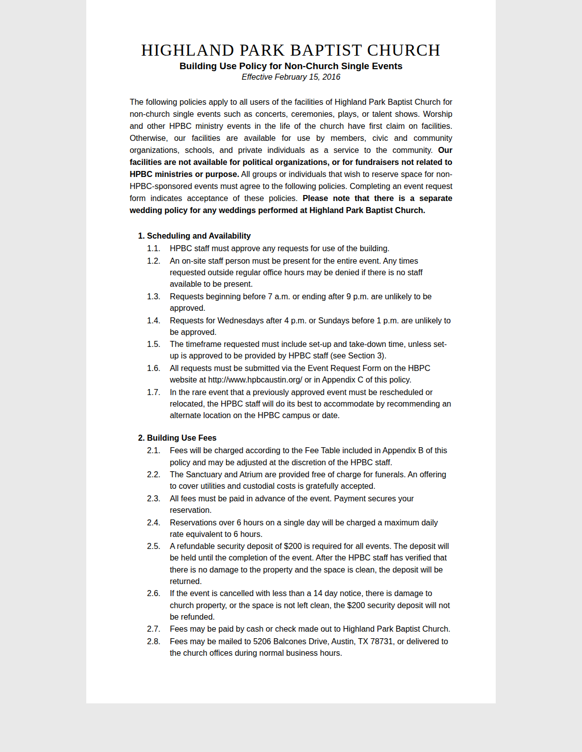HIGHLAND PARK BAPTIST CHURCH
Building Use Policy for Non-Church Single Events
Effective February 15, 2016
The following policies apply to all users of the facilities of Highland Park Baptist Church for non-church single events such as concerts, ceremonies, plays, or talent shows. Worship and other HPBC ministry events in the life of the church have first claim on facilities. Otherwise, our facilities are available for use by members, civic and community organizations, schools, and private individuals as a service to the community. Our facilities are not available for political organizations, or for fundraisers not related to HPBC ministries or purpose. All groups or individuals that wish to reserve space for non-HPBC-sponsored events must agree to the following policies. Completing an event request form indicates acceptance of these policies. Please note that there is a separate wedding policy for any weddings performed at Highland Park Baptist Church.
Scheduling and Availability
HPBC staff must approve any requests for use of the building.
An on-site staff person must be present for the entire event. Any times requested outside regular office hours may be denied if there is no staff available to be present.
Requests beginning before 7 a.m. or ending after 9 p.m. are unlikely to be approved.
Requests for Wednesdays after 4 p.m. or Sundays before 1 p.m. are unlikely to be approved.
The timeframe requested must include set-up and take-down time, unless set-up is approved to be provided by HPBC staff (see Section 3).
All requests must be submitted via the Event Request Form on the HBPC website at http://www.hpbcaustin.org/ or in Appendix C of this policy.
In the rare event that a previously approved event must be rescheduled or relocated, the HPBC staff will do its best to accommodate by recommending an alternate location on the HPBC campus or date.
Building Use Fees
Fees will be charged according to the Fee Table included in Appendix B of this policy and may be adjusted at the discretion of the HPBC staff.
The Sanctuary and Atrium are provided free of charge for funerals. An offering to cover utilities and custodial costs is gratefully accepted.
All fees must be paid in advance of the event. Payment secures your reservation.
Reservations over 6 hours on a single day will be charged a maximum daily rate equivalent to 6 hours.
A refundable security deposit of $200 is required for all events. The deposit will be held until the completion of the event. After the HPBC staff has verified that there is no damage to the property and the space is clean, the deposit will be returned.
If the event is cancelled with less than a 14 day notice, there is damage to church property, or the space is not left clean, the $200 security deposit will not be refunded.
Fees may be paid by cash or check made out to Highland Park Baptist Church.
Fees may be mailed to 5206 Balcones Drive, Austin, TX 78731, or delivered to the church offices during normal business hours.